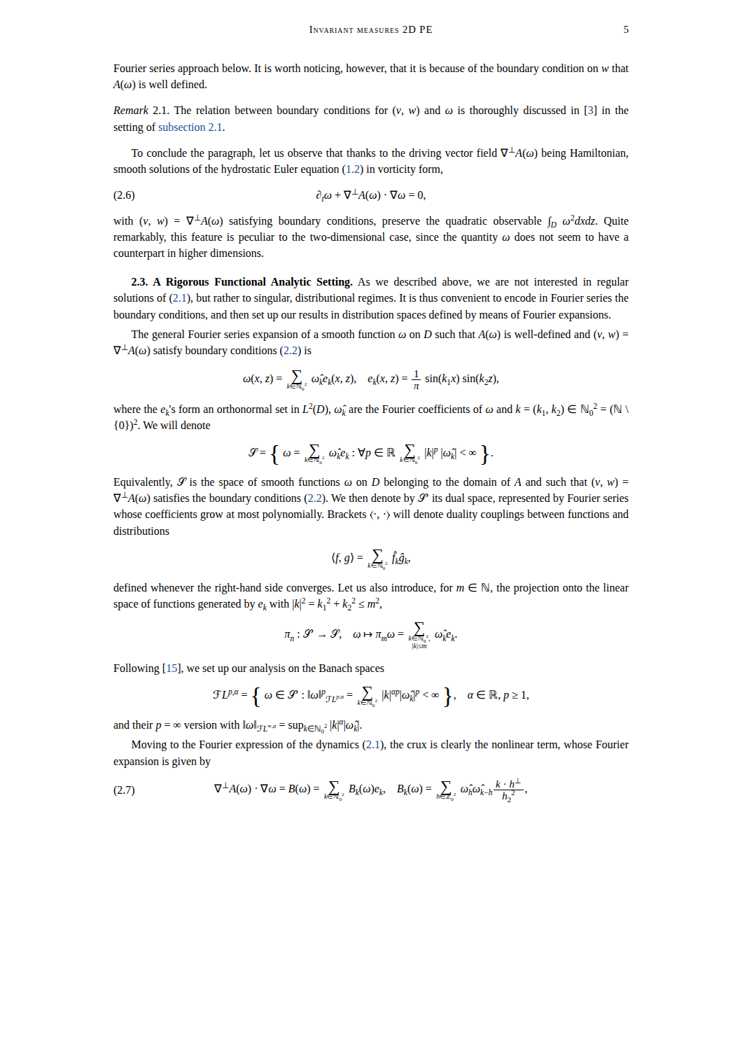Invariant measures 2D PE 5
Fourier series approach below. It is worth noticing, however, that it is because of the boundary condition on w that A(ω) is well defined.
Remark 2.1. The relation between boundary conditions for (v, w) and ω is thoroughly discussed in [3] in the setting of subsection 2.1.
To conclude the paragraph, let us observe that thanks to the driving vector field ∇⊥A(ω) being Hamiltonian, smooth solutions of the hydrostatic Euler equation (1.2) in vorticity form,
(2.6) ∂tω + ∇⊥A(ω) · ∇ω = 0,
with (v, w) = ∇⊥A(ω) satisfying boundary conditions, preserve the quadratic observable ∫D ω2dxdz. Quite remarkably, this feature is peculiar to the two-dimensional case, since the quantity ω does not seem to have a counterpart in higher dimensions.
2.3. A Rigorous Functional Analytic Setting. As we described above, we are not interested in regular solutions of (2.1), but rather to singular, distributional regimes. It is thus convenient to encode in Fourier series the boundary conditions, and then set up our results in distribution spaces defined by means of Fourier expansions.
The general Fourier series expansion of a smooth function ω on D such that A(ω) is well-defined and (v, w) = ∇⊥A(ω) satisfy boundary conditions (2.2) is
ω(x, z) = ∑k∈ℕ02 ω̂kek(x, z), ek(x, z) = 1 π sin(k1x) sin(k2z),
where the ek's form an orthonormal set in L2(D), ω̂k are the Fourier coefficients of ω and k = (k1, k2) ∈ ℕ02 = (ℕ \ {0})2. We will denote
𝒮 = { ω = ∑k∈ℕ02 ω̂kek : ∀p ∈ ℝ ∑k∈ℕ02 |k|p |ω̂k| < ∞ }.
Equivalently, 𝒮 is the space of smooth functions ω on D belonging to the domain of A and such that (v, w) = ∇⊥A(ω) satisfies the boundary conditions (2.2). We then denote by 𝒮′ its dual space, represented by Fourier series whose coefficients grow at most polynomially. Brackets ⟨·, ·⟩ will denote duality couplings between functions and distributions
⟨f, g⟩ = ∑k∈ℕ02 f̂kĝk,
defined whenever the right-hand side converges. Let us also introduce, for m ∈ ℕ, the projection onto the linear space of functions generated by ek with |k|2 = k12 + k22 ≤ m2,
πn : 𝒮′ → 𝒮, ω ↦ πmω = ∑k∈ℕ02,|k|≤m ω̂kek.
Following [15], we set up our analysis on the Banach spaces
ℱLp,α = { ω ∈ 𝒮′ : ‖ω‖pℱLp,α = ∑k∈ℕ02 |k|αp|ω̂k|p < ∞ }, α ∈ ℝ, p ≥ 1,
and their p = ∞ version with ‖ω‖ℱL∞,α = supk∈ℕ02 |k|α|ω̂k|.
Moving to the Fourier expression of the dynamics (2.1), the crux is clearly the nonlinear term, whose Fourier expansion is given by
(2.7) ∇⊥A(ω) · ∇ω = B(ω) = ∑k∈ℕ02 Bk(ω)ek, Bk(ω) = ∑h∈ℤ02 ω̂hω̂k−hk · h⊥h22,